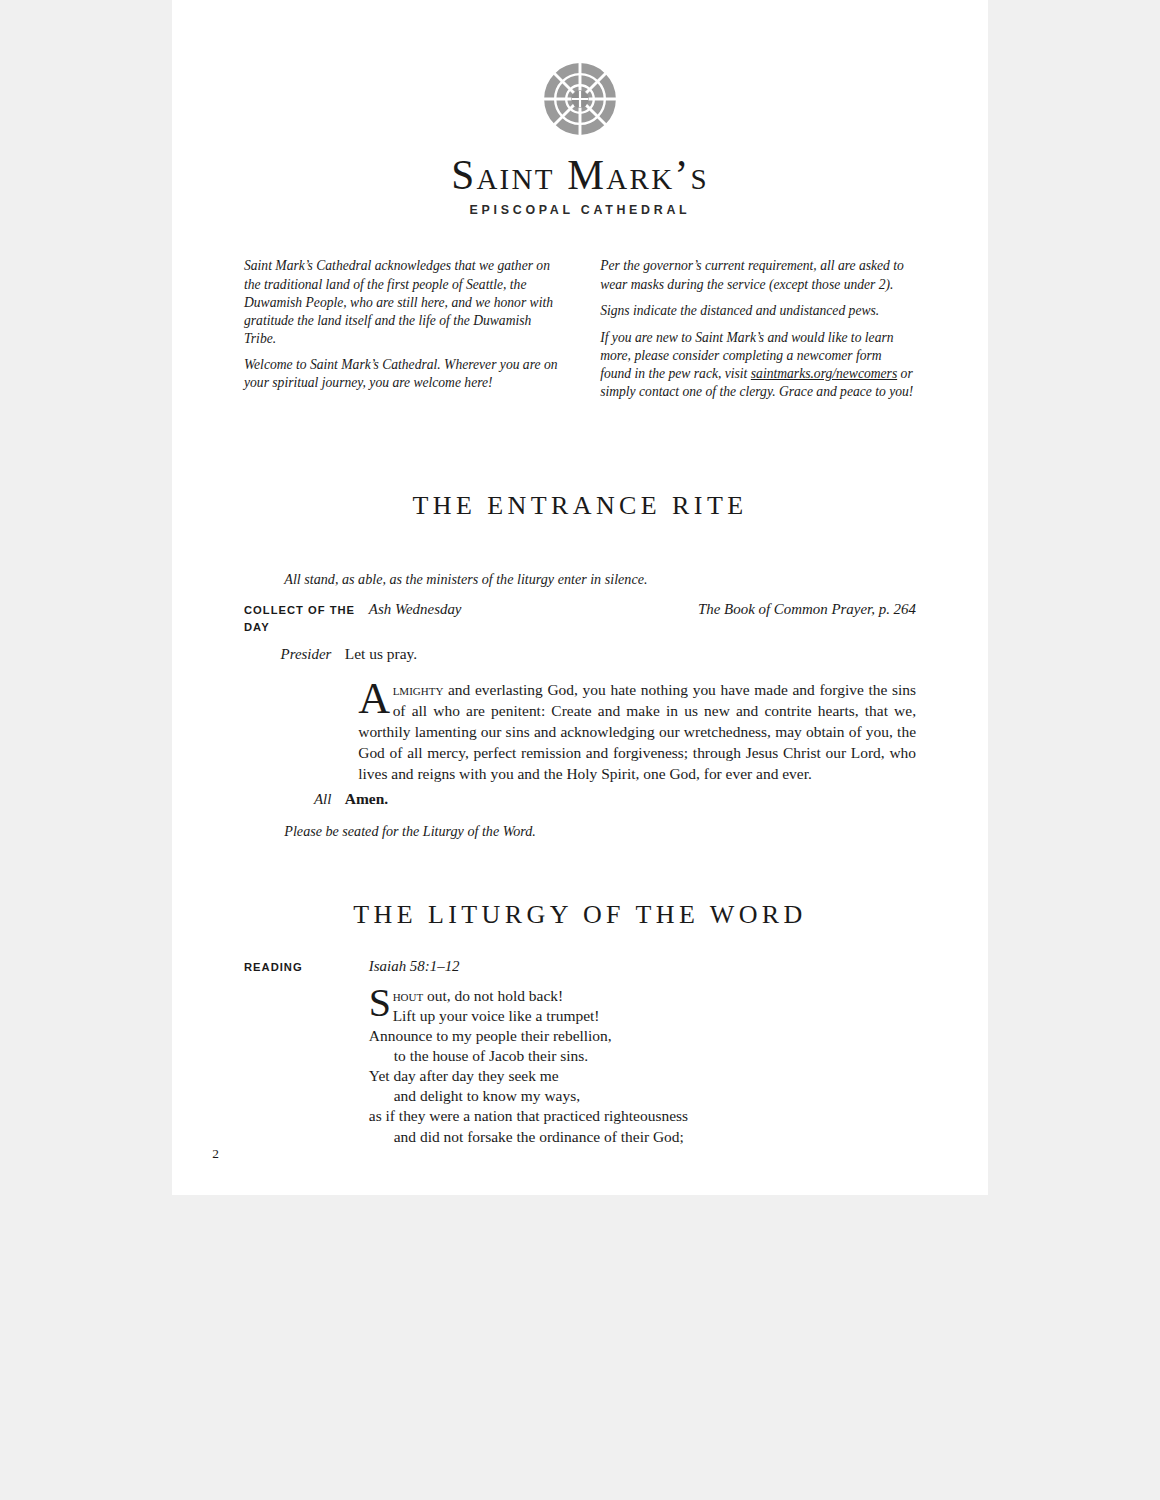Saint Mark’s
Episcopal Cathedral
Saint Mark’s Cathedral acknowledges that we gather on the traditional land of the first people of Seattle, the Duwamish People, who are still here, and we honor with gratitude the land itself and the life of the Duwamish Tribe.
Welcome to Saint Mark’s Cathedral. Wherever you are on your spiritual journey, you are welcome here!
Per the governor’s current requirement, all are asked to wear masks during the service (except those under 2).
Signs indicate the distanced and undistanced pews.
If you are new to Saint Mark’s and would like to learn more, please consider completing a newcomer form found in the pew rack, visit saintmarks.org/newcomers or simply contact one of the clergy. Grace and peace to you!
The Entrance Rite
All stand, as able, as the ministers of the liturgy enter in silence.
Collect of the Day
Ash Wednesday
The Book of Common Prayer, p. 264
Presider
Let us pray.
Almighty and everlasting God, you hate nothing you have made and forgive the sins of all who are penitent: Create and make in us new and contrite hearts, that we, worthily lamenting our sins and acknowledging our wretchedness, may obtain of you, the God of all mercy, perfect remission and forgiveness; through Jesus Christ our Lord, who lives and reigns with you and the Holy Spirit, one God, for ever and ever.
All
Amen.
Please be seated for the Liturgy of the Word.
The Liturgy of the Word
Reading
Isaiah 58:1–12
Shout out, do not hold back!
Lift up your voice like a trumpet!
Announce to my people their rebellion,
to the house of Jacob their sins.
Yet day after day they seek me
and delight to know my ways,
as if they were a nation that practiced righteousness
and did not forsake the ordinance of their God;
2